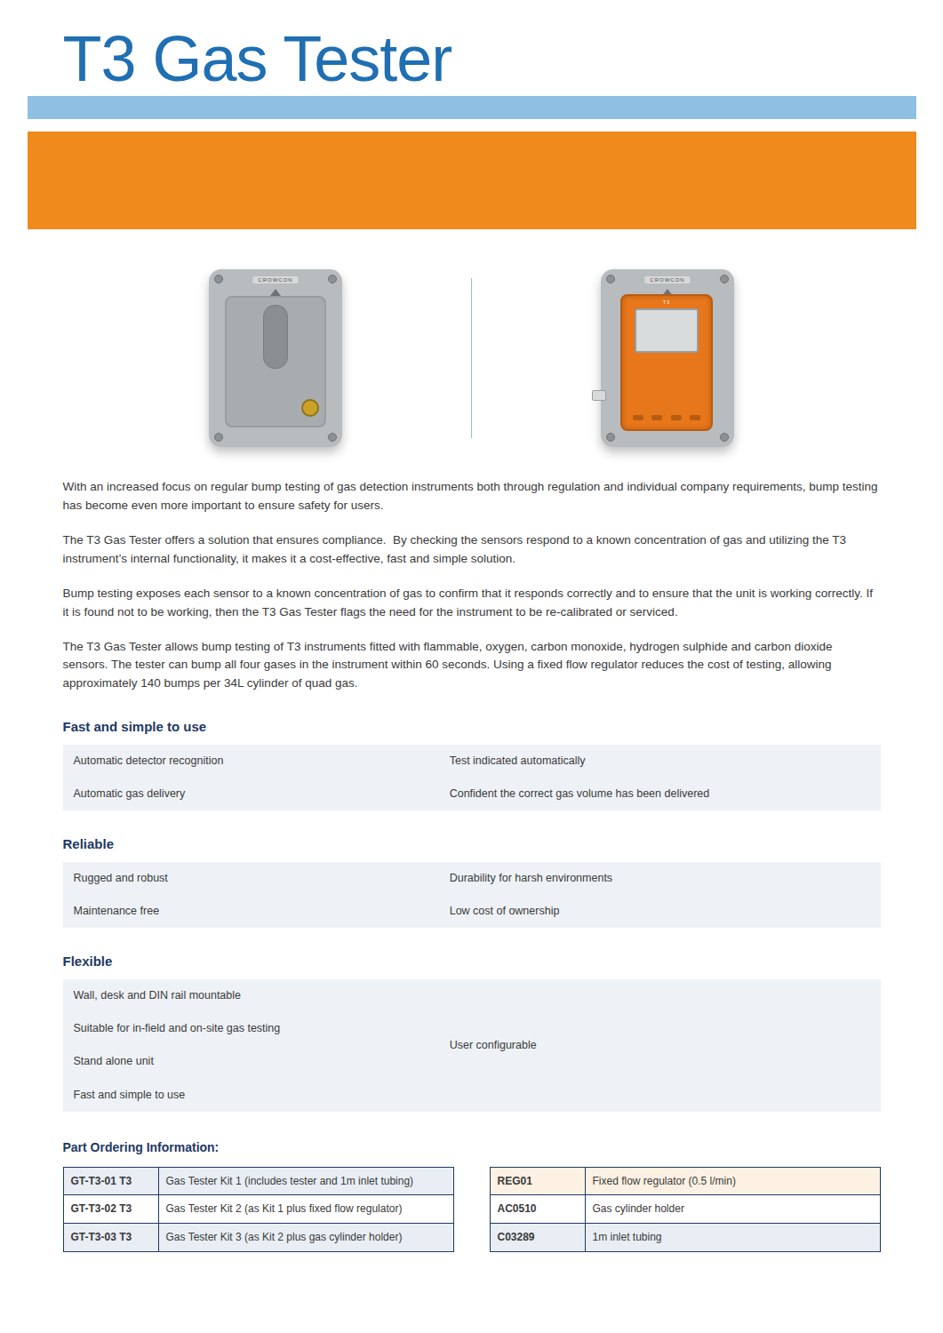T3 Gas Tester
CROWCON
CROWCON
T3
With an increased focus on regular bump testing of gas detection instruments both through regulation and individual company requirements, bump testing has become even more important to ensure safety for users.
The T3 Gas Tester offers a solution that ensures compliance. By checking the sensors respond to a known concentration of gas and utilizing the T3 instrument’s internal functionality, it makes it a cost-effective, fast and simple solution.
Bump testing exposes each sensor to a known concentration of gas to confirm that it responds correctly and to ensure that the unit is working correctly. If it is found not to be working, then the T3 Gas Tester flags the need for the instrument to be re-calibrated or serviced.
The T3 Gas Tester allows bump testing of T3 instruments fitted with flammable, oxygen, carbon monoxide, hydrogen sulphide and carbon dioxide sensors. The tester can bump all four gases in the instrument within 60 seconds. Using a fixed flow regulator reduces the cost of testing, allowing approximately 140 bumps per 34L cylinder of quad gas.
Fast and simple to use
| Automatic detector recognition | Test indicated automatically |
| Automatic gas delivery | Confident the correct gas volume has been delivered |
Reliable
| Rugged and robust | Durability for harsh environments |
| Maintenance free | Low cost of ownership |
Flexible
| Wall, desk and DIN rail mountable | User configurable |
| Suitable for in-field and on-site gas testing |
| Stand alone unit |
| Fast and simple to use |
Part Ordering Information:
| GT-T3-01 T3 | Gas Tester Kit 1 (includes tester and 1m inlet tubing) |
| GT-T3-02 T3 | Gas Tester Kit 2 (as Kit 1 plus fixed flow regulator) |
| GT-T3-03 T3 | Gas Tester Kit 3 (as Kit 2 plus gas cylinder holder) |
| REG01 | Fixed flow regulator (0.5 l/min) |
| AC0510 | Gas cylinder holder |
| C03289 | 1m inlet tubing |